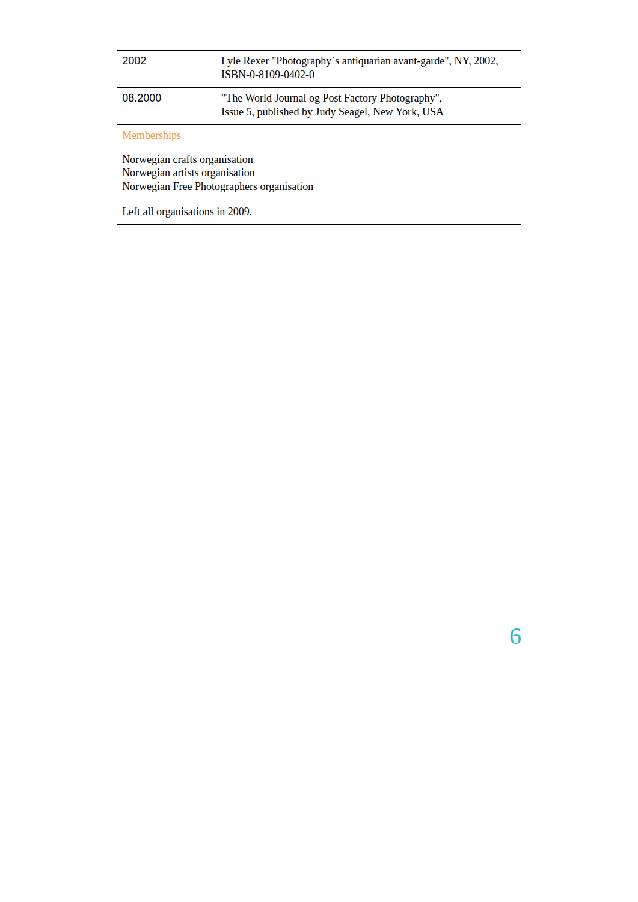| 2002 | Lyle Rexer "Photography´s antiquarian avant-garde", NY, 2002, ISBN-0-8109-0402-0 |
| 08.2000 | "The World Journal og Post Factory Photography", Issue 5, published by Judy Seagel, New York, USA |
| Memberships |
| Norwegian crafts organisation Norwegian artists organisation Norwegian Free Photographers organisation Left all organisations in 2009. |
6